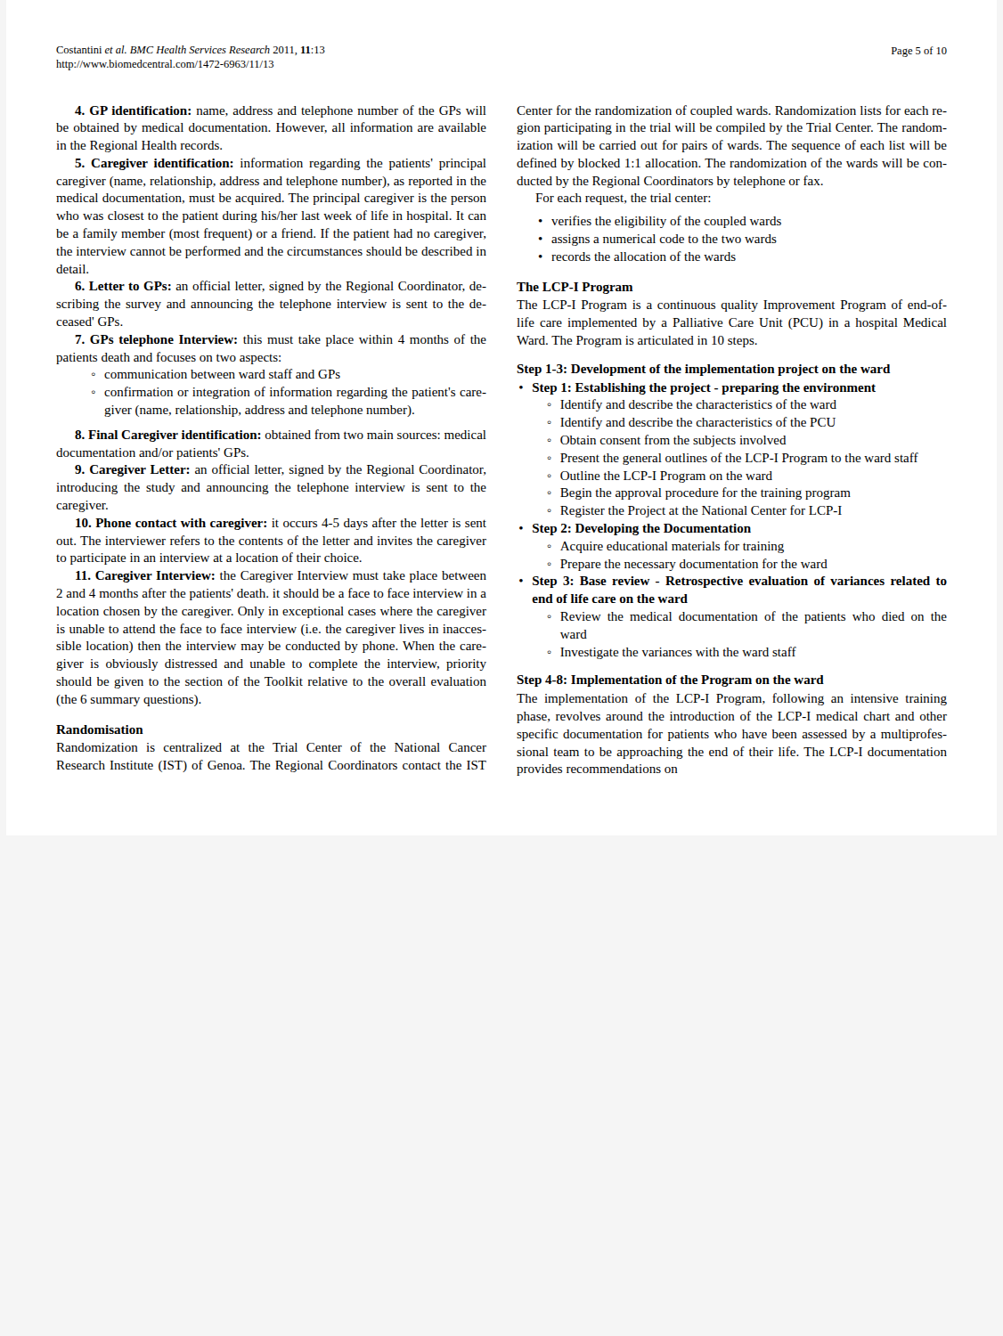Costantini et al. BMC Health Services Research 2011, 11:13http://www.biomedcentral.com/1472-6963/11/13
Page 5 of 10
4. GP identification: name, address and telephone number of the GPs will be obtained by medical documentation. However, all information are available in the Regional Health records.
5. Caregiver identification: information regarding the patients' principal caregiver (name, relationship, address and telephone number), as reported in the medical documentation, must be acquired. The principal caregiver is the person who was closest to the patient during his/her last week of life in hospital. It can be a family member (most frequent) or a friend. If the patient had no caregiver, the interview cannot be performed and the circumstances should be described in detail.
6. Letter to GPs: an official letter, signed by the Regional Coordinator, describing the survey and announcing the telephone interview is sent to the deceased' GPs.
7. GPs telephone Interview: this must take place within 4 months of the patients death and focuses on two aspects:
communication between ward staff and GPs
confirmation or integration of information regarding the patient's caregiver (name, relationship, address and telephone number).
8. Final Caregiver identification: obtained from two main sources: medical documentation and/or patients' GPs.
9. Caregiver Letter: an official letter, signed by the Regional Coordinator, introducing the study and announcing the telephone interview is sent to the caregiver.
10. Phone contact with caregiver: it occurs 4-5 days after the letter is sent out. The interviewer refers to the contents of the letter and invites the caregiver to participate in an interview at a location of their choice.
11. Caregiver Interview: the Caregiver Interview must take place between 2 and 4 months after the patients' death. it should be a face to face interview in a location chosen by the caregiver. Only in exceptional cases where the caregiver is unable to attend the face to face interview (i.e. the caregiver lives in inaccessible location) then the interview may be conducted by phone. When the caregiver is obviously distressed and unable to complete the interview, priority should be given to the section of the Toolkit relative to the overall evaluation (the 6 summary questions).
Randomisation
Randomization is centralized at the Trial Center of the National Cancer Research Institute (IST) of Genoa. The Regional Coordinators contact the IST Center for the randomization of coupled wards. Randomization lists for each region participating in the trial will be compiled by the Trial Center. The randomization will be carried out for pairs of wards. The sequence of each list will be defined by blocked 1:1 allocation. The randomization of the wards will be conducted by the Regional Coordinators by telephone or fax.
For each request, the trial center:
verifies the eligibility of the coupled wards
assigns a numerical code to the two wards
records the allocation of the wards
The LCP-I Program
The LCP-I Program is a continuous quality Improvement Program of end-of-life care implemented by a Palliative Care Unit (PCU) in a hospital Medical Ward. The Program is articulated in 10 steps.
Step 1-3: Development of the implementation project on the ward
Step 1: Establishing the project - preparing the environment
Identify and describe the characteristics of the ward
Identify and describe the characteristics of the PCU
Obtain consent from the subjects involved
Present the general outlines of the LCP-I Program to the ward staff
Outline the LCP-I Program on the ward
Begin the approval procedure for the training program
Register the Project at the National Center for LCP-I
Step 2: Developing the Documentation
Acquire educational materials for training
Prepare the necessary documentation for the ward
Step 3: Base review - Retrospective evaluation of variances related to end of life care on the ward
Review the medical documentation of the patients who died on the ward
Investigate the variances with the ward staff
Step 4-8: Implementation of the Program on the ward
The implementation of the LCP-I Program, following an intensive training phase, revolves around the introduction of the LCP-I medical chart and other specific documentation for patients who have been assessed by a multiprofessional team to be approaching the end of their life. The LCP-I documentation provides recommendations on